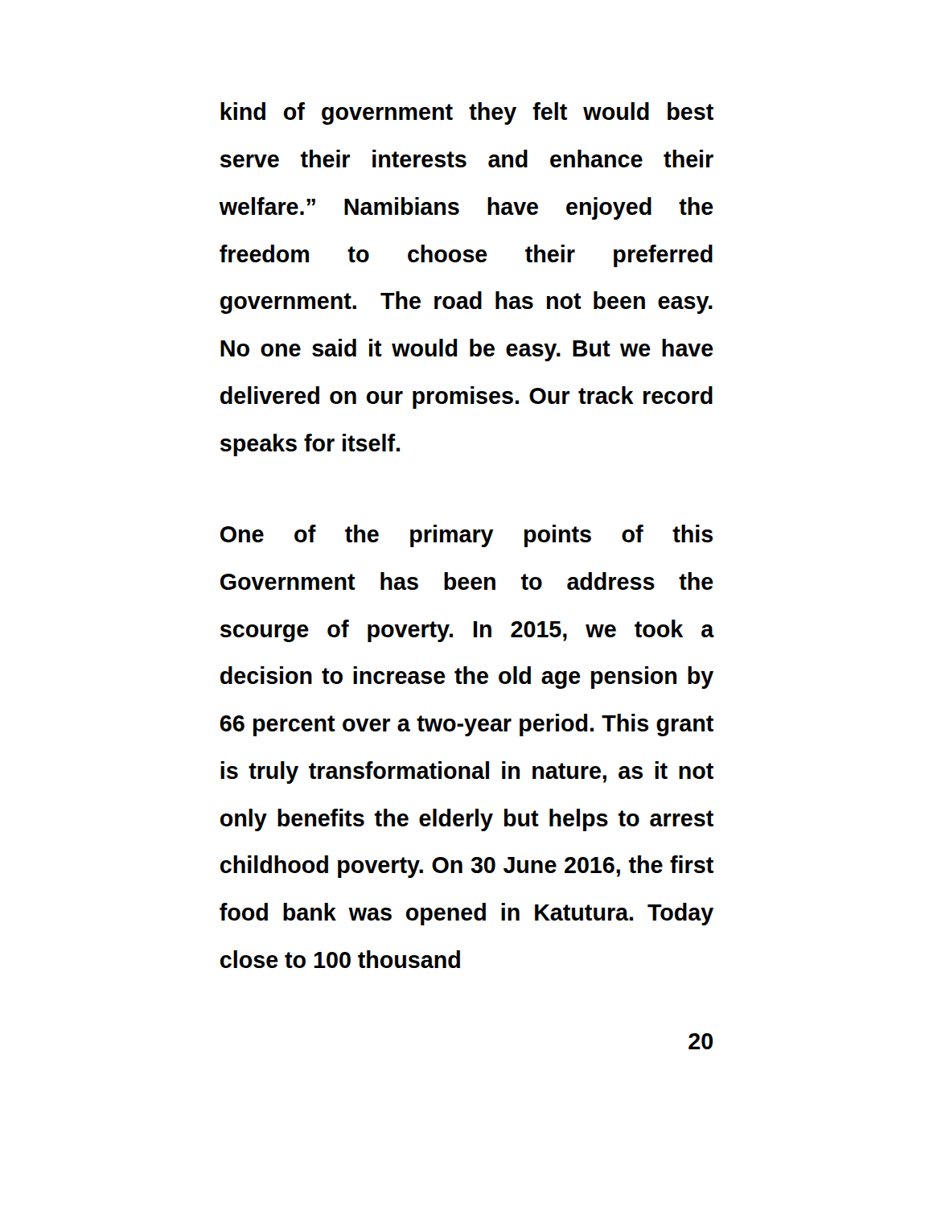kind of government they felt would best serve their interests and enhance their welfare.” Namibians have enjoyed the freedom to choose their preferred government. The road has not been easy. No one said it would be easy. But we have delivered on our promises. Our track record speaks for itself.
One of the primary points of this Government has been to address the scourge of poverty. In 2015, we took a decision to increase the old age pension by 66 percent over a two-year period. This grant is truly transformational in nature, as it not only benefits the elderly but helps to arrest childhood poverty. On 30 June 2016, the first food bank was opened in Katutura. Today close to 100 thousand
20